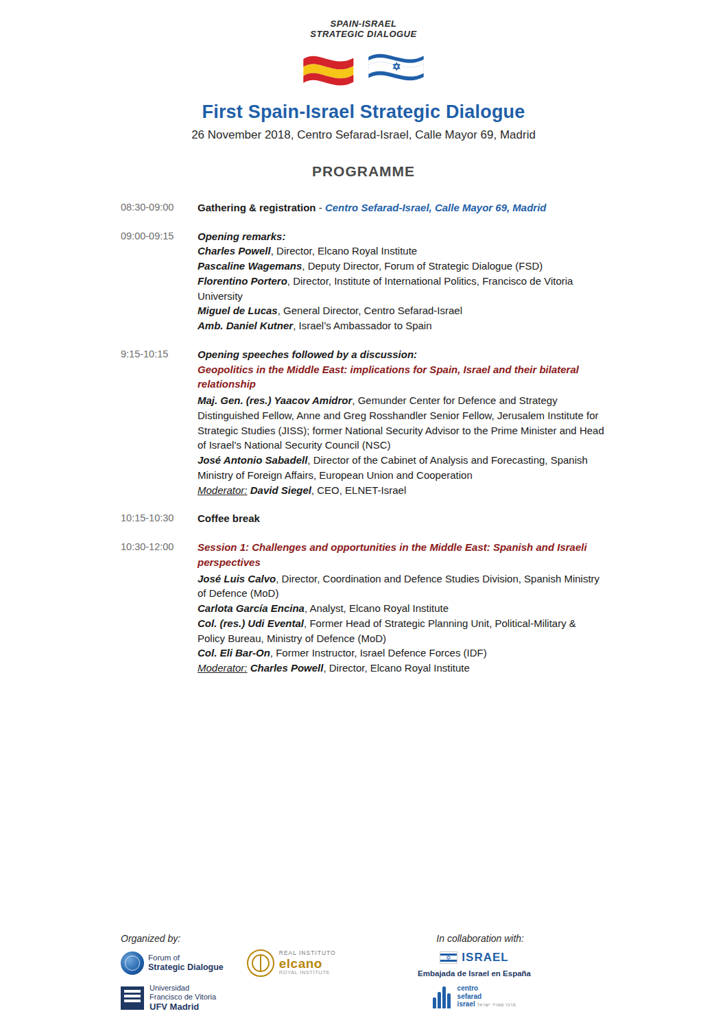SPAIN-ISRAEL
STRATEGIC DIALOGUE
First Spain-Israel Strategic Dialogue
26 November 2018, Centro Sefarad-Israel, Calle Mayor 69, Madrid
PROGRAMME
| 08:30-09:00 | Gathering & registration - Centro Sefarad-Israel, Calle Mayor 69, Madrid |
| 09:00-09:15 | Opening remarks: Charles Powell , Director, Elcano Royal Institute Pascaline Wagemans , Deputy Director, Forum of Strategic Dialogue (FSD) Florentino Portero , Director, Institute of International Politics, Francisco de Vitoria University Miguel de Lucas , General Director, Centro Sefarad-Israel Amb. Daniel Kutner , Israel’s Ambassador to Spain |
| 9:15-10:15 | Opening speeches followed by a discussion: Geopolitics in the Middle East: implications for Spain, Israel and their bilateral relationship Maj. Gen. (res.) Yaacov Amidror , Gemunder Center for Defence and Strategy Distinguished Fellow, Anne and Greg Rosshandler Senior Fellow, Jerusalem Institute for Strategic Studies (JISS); former National Security Advisor to the Prime Minister and Head of Israel’s National Security Council (NSC) José Antonio Sabadell , Director of the Cabinet of Analysis and Forecasting, Spanish Ministry of Foreign Affairs, European Union and Cooperation Moderator: David Siegel , CEO, ELNET-Israel |
| 10:15-10:30 | Coffee break |
| 10:30-12:00 | Session 1: Challenges and opportunities in the Middle East: Spanish and Israeli perspectives José Luis Calvo , Director, Coordination and Defence Studies Division, Spanish Ministry of Defence (MoD) Carlota García Encina , Analyst, Elcano Royal Institute Col. (res.) Udi Evental , Former Head of Strategic Planning Unit, Political-Military & Policy Bureau, Ministry of Defence (MoD) Col. Eli Bar-On , Former Instructor, Israel Defence Forces (IDF) Moderator: Charles Powell , Director, Elcano Royal Institute |
Organized by: In collaboration with:
Forum of
Strategic Dialogue
Real Instituto elcano Royal Institute
Universidad
Francisco de Vitoria UFV Madrid
✡
ISRAEL
Embajada de Israel en España
centro
sefarad
israel מרכז ספרד ישראל